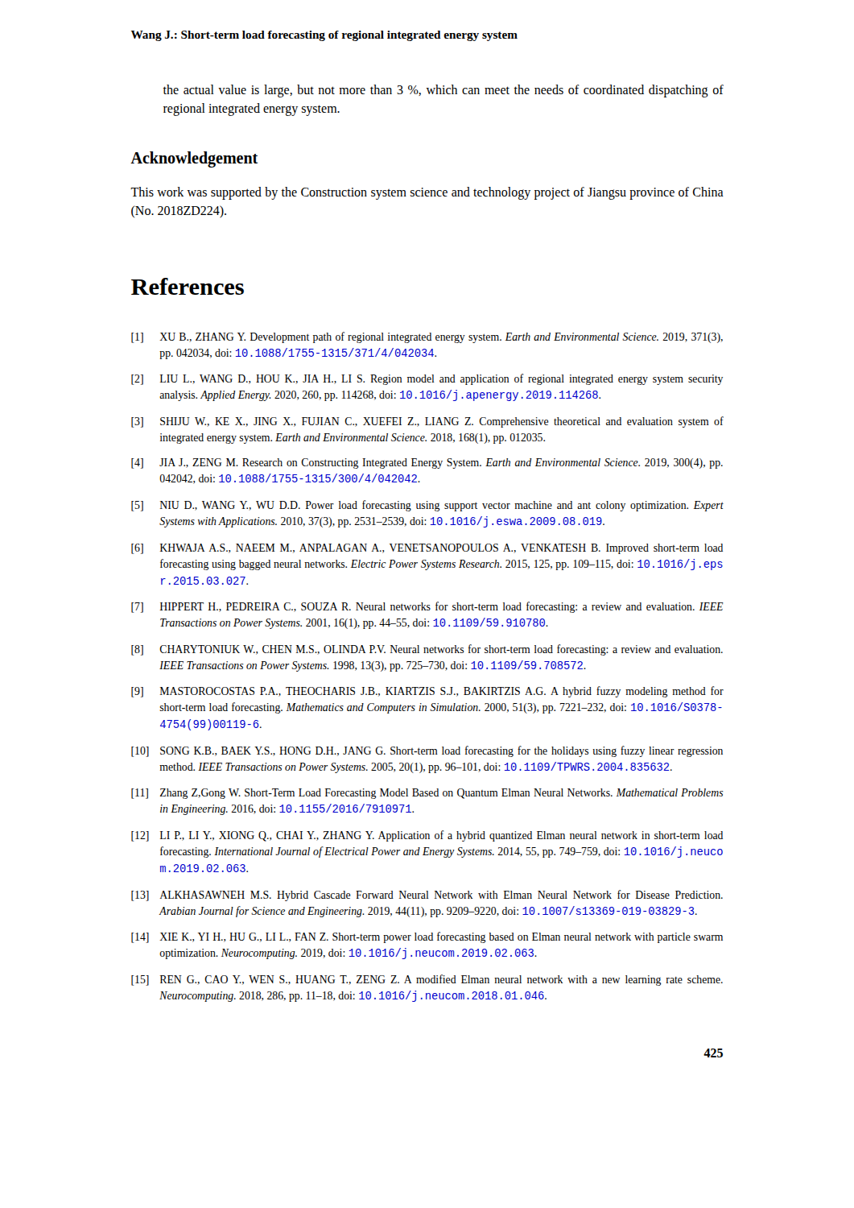Wang J.: Short-term load forecasting of regional integrated energy system
the actual value is large, but not more than 3 %, which can meet the needs of coordinated dispatching of regional integrated energy system.
Acknowledgement
This work was supported by the Construction system science and technology project of Jiangsu province of China (No. 2018ZD224).
References
XU B., ZHANG Y. Development path of regional integrated energy system. Earth and Environmental Science. 2019, 371(3), pp. 042034, doi: 10.1088/1755-1315/371/4/042034.
LIU L., WANG D., HOU K., JIA H., LI S. Region model and application of regional integrated energy system security analysis. Applied Energy. 2020, 260, pp. 114268, doi: 10.1016/j.apenergy.2019.114268.
SHIJU W., KE X., JING X., FUJIAN C., XUEFEI Z., LIANG Z. Comprehensive theoretical and evaluation system of integrated energy system. Earth and Environmental Science. 2018, 168(1), pp. 012035.
JIA J., ZENG M. Research on Constructing Integrated Energy System. Earth and Environmental Science. 2019, 300(4), pp. 042042, doi: 10.1088/1755-1315/300/4/042042.
NIU D., WANG Y., WU D.D. Power load forecasting using support vector machine and ant colony optimization. Expert Systems with Applications. 2010, 37(3), pp. 2531–2539, doi: 10.1016/j.eswa.2009.08.019.
KHWAJA A.S., NAEEM M., ANPALAGAN A., VENETSANOPOULOS A., VENKATESH B. Improved short-term load forecasting using bagged neural networks. Electric Power Systems Research. 2015, 125, pp. 109–115, doi: 10.1016/j.epsr.2015.03.027.
HIPPERT H., PEDREIRA C., SOUZA R. Neural networks for short-term load forecasting: a review and evaluation. IEEE Transactions on Power Systems. 2001, 16(1), pp. 44–55, doi: 10.1109/59.910780.
CHARYTONIUK W., CHEN M.S., OLINDA P.V. Neural networks for short-term load forecasting: a review and evaluation. IEEE Transactions on Power Systems. 1998, 13(3), pp. 725–730, doi: 10.1109/59.708572.
MASTOROCOSTAS P.A., THEOCHARIS J.B., KIARTZIS S.J., BAKIRTZIS A.G. A hybrid fuzzy modeling method for short-term load forecasting. Mathematics and Computers in Simulation. 2000, 51(3), pp. 7221–232, doi: 10.1016/S0378-4754(99)00119-6.
SONG K.B., BAEK Y.S., HONG D.H., JANG G. Short-term load forecasting for the holidays using fuzzy linear regression method. IEEE Transactions on Power Systems. 2005, 20(1), pp. 96–101, doi: 10.1109/TPWRS.2004.835632.
Zhang Z,Gong W. Short-Term Load Forecasting Model Based on Quantum Elman Neural Networks. Mathematical Problems in Engineering. 2016, doi: 10.1155/2016/7910971.
LI P., LI Y., XIONG Q., CHAI Y., ZHANG Y. Application of a hybrid quantized Elman neural network in short-term load forecasting. International Journal of Electrical Power and Energy Systems. 2014, 55, pp. 749–759, doi: 10.1016/j.neucom.2019.02.063.
ALKHASAWNEH M.S. Hybrid Cascade Forward Neural Network with Elman Neural Network for Disease Prediction. Arabian Journal for Science and Engineering. 2019, 44(11), pp. 9209–9220, doi: 10.1007/s13369-019-03829-3.
XIE K., YI H., HU G., LI L., FAN Z. Short-term power load forecasting based on Elman neural network with particle swarm optimization. Neurocomputing. 2019, doi: 10.1016/j.neucom.2019.02.063.
REN G., CAO Y., WEN S., HUANG T., ZENG Z. A modified Elman neural network with a new learning rate scheme. Neurocomputing. 2018, 286, pp. 11–18, doi: 10.1016/j.neucom.2018.01.046.
425